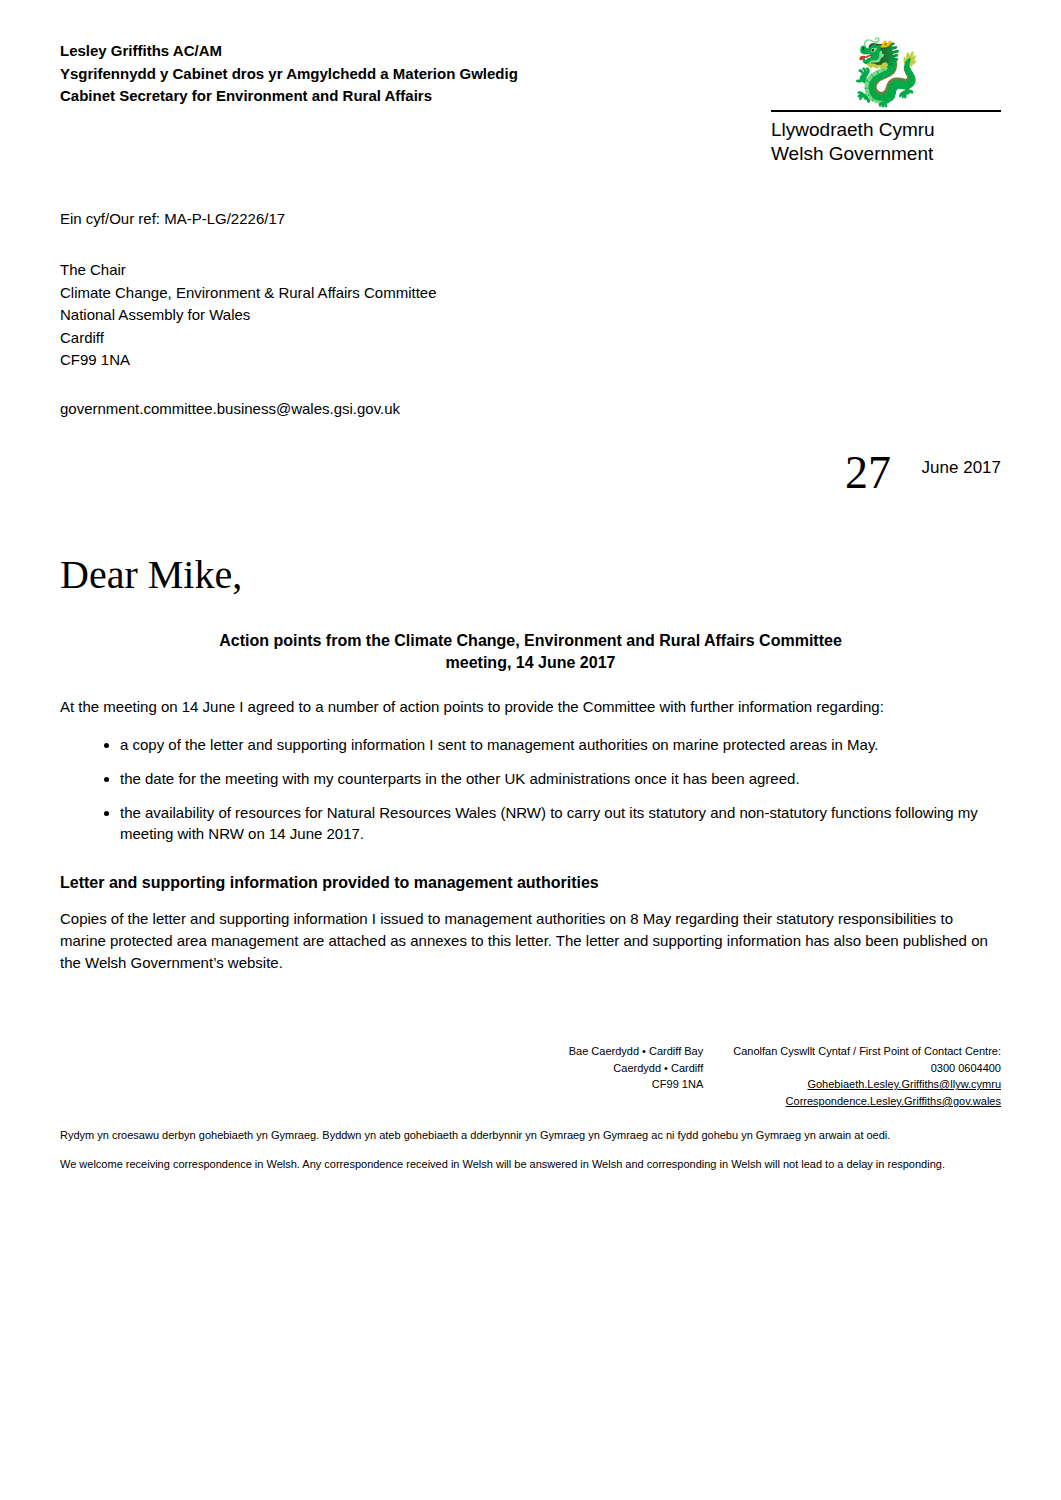Lesley Griffiths AC/AM
Ysgrifennydd y Cabinet dros yr Amgylchedd a Materion Gwledig
Cabinet Secretary for Environment and Rural Affairs
🐉
Llywodraeth Cymru
Welsh Government
Ein cyf/Our ref: MA-P-LG/2226/17
The Chair
Climate Change, Environment & Rural Affairs Committee
National Assembly for Wales
Cardiff
CF99 1NA
government.committee.business@wales.gsi.gov.uk
27 June 2017
Dear Mike,
Action points from the Climate Change, Environment and Rural Affairs Committee
meeting, 14 June 2017
At the meeting on 14 June I agreed to a number of action points to provide the Committee with further information regarding:
a copy of the letter and supporting information I sent to management authorities on marine protected areas in May.
the date for the meeting with my counterparts in the other UK administrations once it has been agreed.
the availability of resources for Natural Resources Wales (NRW) to carry out its statutory and non-statutory functions following my meeting with NRW on 14 June 2017.
Letter and supporting information provided to management authorities
Copies of the letter and supporting information I issued to management authorities on 8 May regarding their statutory responsibilities to marine protected area management are attached as annexes to this letter. The letter and supporting information has also been published on the Welsh Government’s website.
Bae Caerdydd • Cardiff Bay
Caerdydd • Cardiff
CF99 1NA
Canolfan Cyswllt Cyntaf / First Point of Contact Centre:
0300 0604400
Gohebiaeth.Lesley.Griffiths@llyw.cymru
Correspondence.Lesley.Griffiths@gov.wales
Rydym yn croesawu derbyn gohebiaeth yn Gymraeg. Byddwn yn ateb gohebiaeth a dderbynnir yn Gymraeg yn Gymraeg ac ni fydd gohebu yn Gymraeg yn arwain at oedi.
We welcome receiving correspondence in Welsh. Any correspondence received in Welsh will be answered in Welsh and corresponding in Welsh will not lead to a delay in responding.